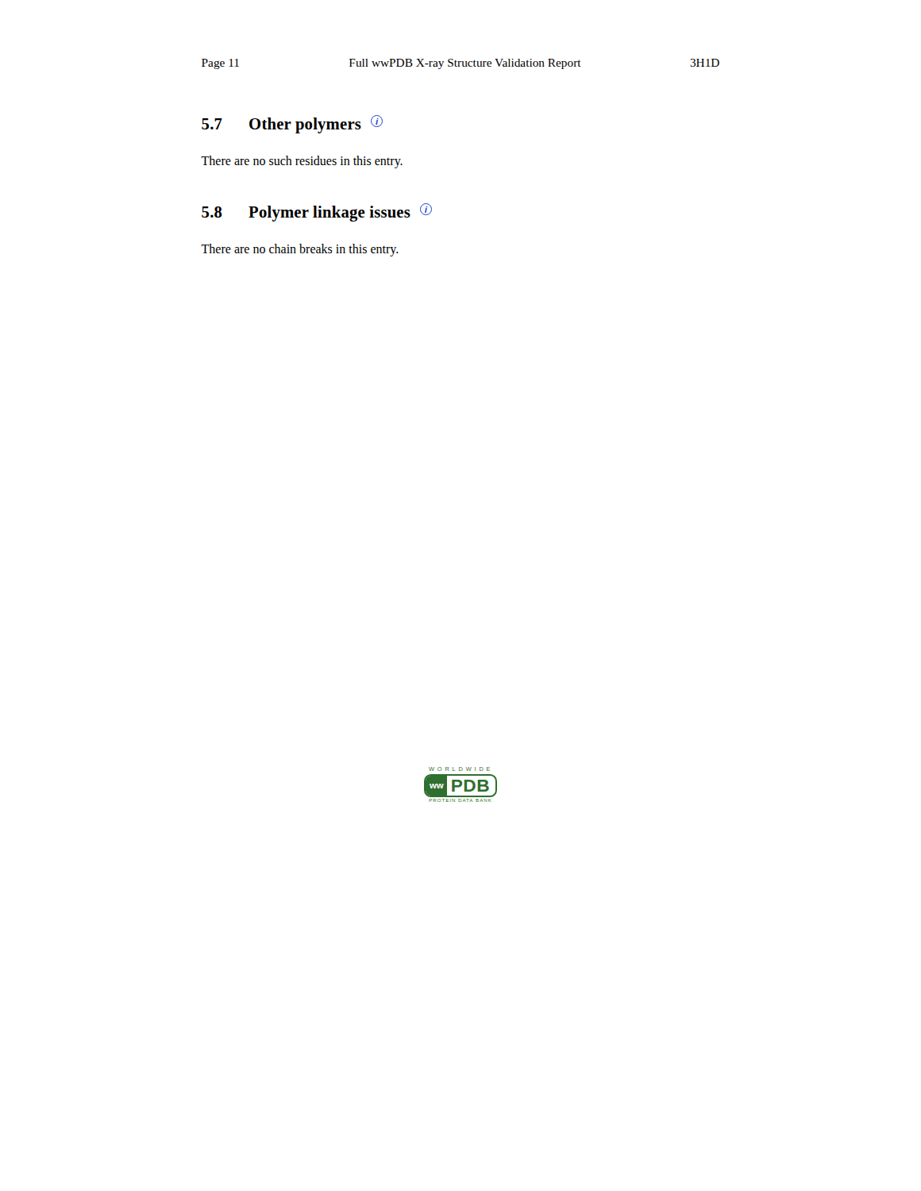Page 11
Full wwPDB X-ray Structure Validation Report
3H1D
5.7 Other polymers i
There are no such residues in this entry.
5.8 Polymer linkage issues i
There are no chain breaks in this entry.
W O R L D W I D E
ww
PDB
PROTEIN DATA BANK